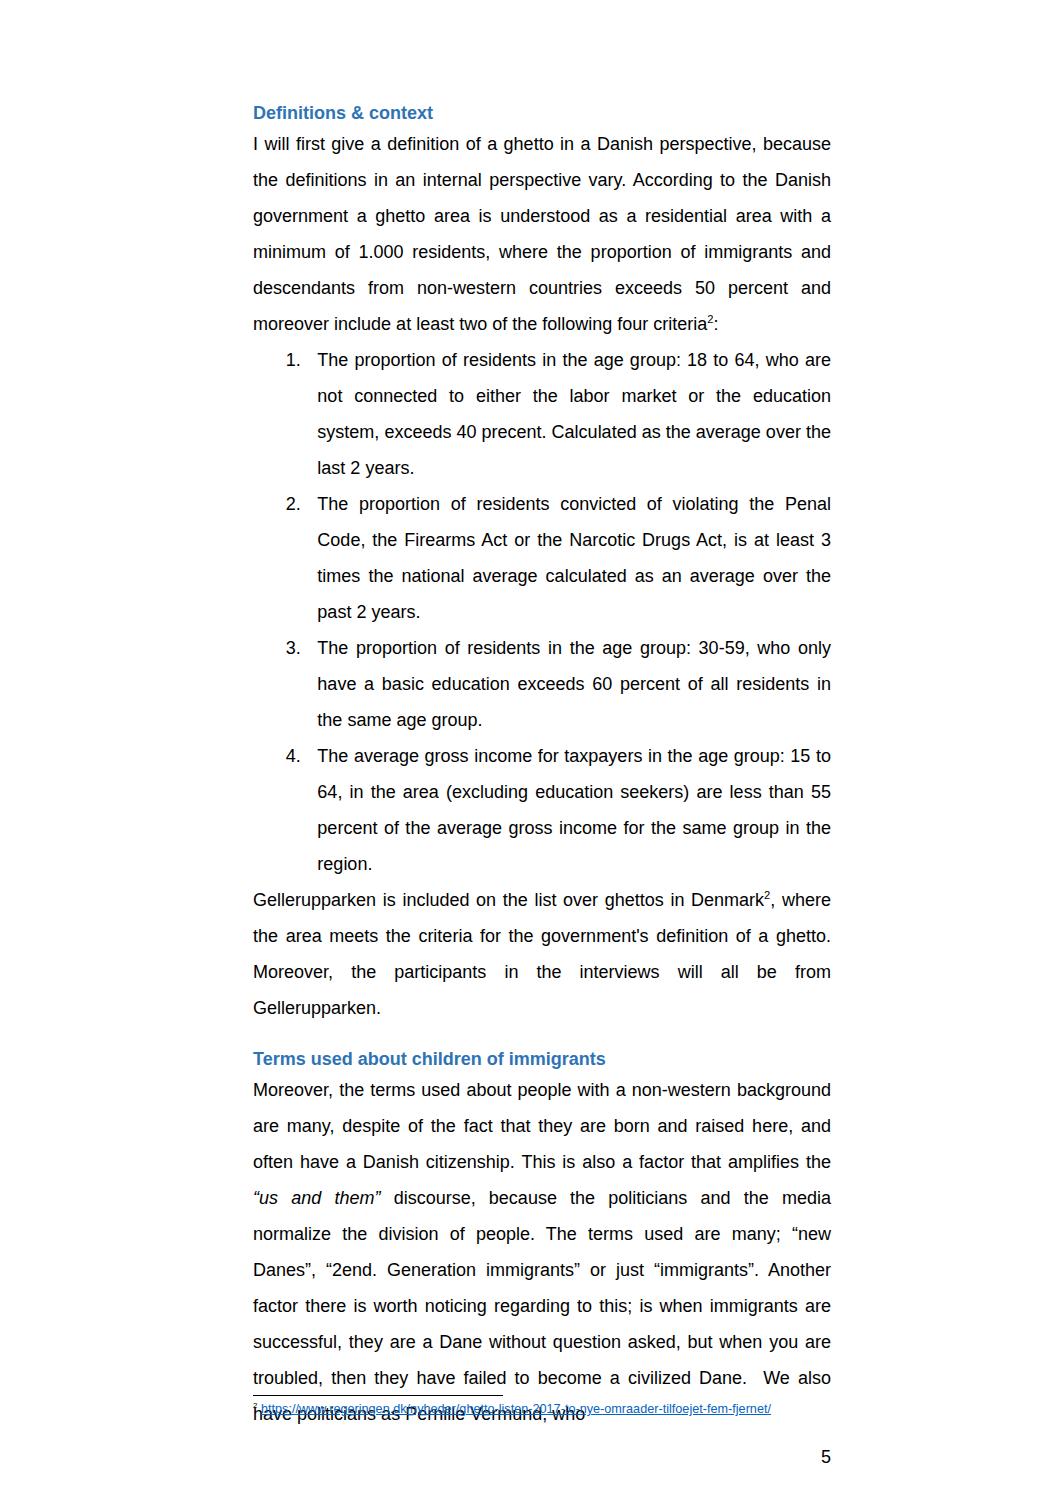Definitions & context
I will first give a definition of a ghetto in a Danish perspective, because the definitions in an internal perspective vary. According to the Danish government a ghetto area is understood as a residential area with a minimum of 1.000 residents, where the proportion of immigrants and descendants from non-western countries exceeds 50 percent and moreover include at least two of the following four criteria2:
The proportion of residents in the age group: 18 to 64, who are not connected to either the labor market or the education system, exceeds 40 precent. Calculated as the average over the last 2 years.
The proportion of residents convicted of violating the Penal Code, the Firearms Act or the Narcotic Drugs Act, is at least 3 times the national average calculated as an average over the past 2 years.
The proportion of residents in the age group: 30-59, who only have a basic education exceeds 60 percent of all residents in the same age group.
The average gross income for taxpayers in the age group: 15 to 64, in the area (excluding education seekers) are less than 55 percent of the average gross income for the same group in the region.
Gellerupparken is included on the list over ghettos in Denmark2, where the area meets the criteria for the government's definition of a ghetto. Moreover, the participants in the interviews will all be from Gellerupparken.
Terms used about children of immigrants
Moreover, the terms used about people with a non-western background are many, despite of the fact that they are born and raised here, and often have a Danish citizenship. This is also a factor that amplifies the “us and them” discourse, because the politicians and the media normalize the division of people. The terms used are many; “new Danes”, “2end. Generation immigrants” or just “immigrants”. Another factor there is worth noticing regarding to this; is when immigrants are successful, they are a Dane without question asked, but when you are troubled, then they have failed to become a civilized Dane. We also have politicians as Pernille Vermund, who
2 https://www.regeringen.dk/nyheder/ghetto-listen-2017-to-nye-omraader-tilfoejet-fem-fjernet/
5